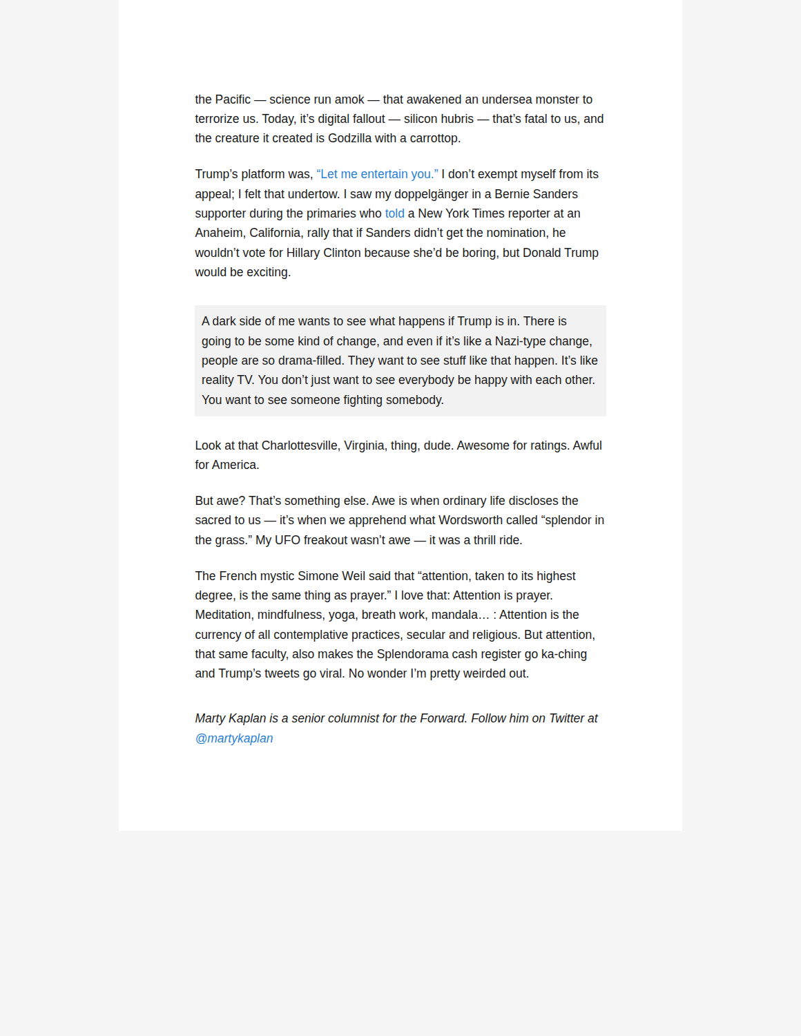the Pacific — science run amok — that awakened an undersea monster to terrorize us. Today, it’s digital fallout — silicon hubris — that’s fatal to us, and the creature it created is Godzilla with a carrottop.
Trump’s platform was, “Let me entertain you.” I don’t exempt myself from its appeal; I felt that undertow. I saw my doppelgänger in a Bernie Sanders supporter during the primaries who told a New York Times reporter at an Anaheim, California, rally that if Sanders didn’t get the nomination, he wouldn’t vote for Hillary Clinton because she’d be boring, but Donald Trump would be exciting.
A dark side of me wants to see what happens if Trump is in. There is going to be some kind of change, and even if it’s like a Nazi-type change, people are so drama-filled. They want to see stuff like that happen. It’s like reality TV. You don’t just want to see everybody be happy with each other. You want to see someone fighting somebody.
Look at that Charlottesville, Virginia, thing, dude. Awesome for ratings. Awful for America.
But awe? That’s something else. Awe is when ordinary life discloses the sacred to us — it’s when we apprehend what Wordsworth called “splendor in the grass.” My UFO freakout wasn’t awe — it was a thrill ride.
The French mystic Simone Weil said that “attention, taken to its highest degree, is the same thing as prayer.” I love that: Attention is prayer. Meditation, mindfulness, yoga, breath work, mandala… : Attention is the currency of all contemplative practices, secular and religious. But attention, that same faculty, also makes the Splendorama cash register go ka-ching and Trump’s tweets go viral. No wonder I’m pretty weirded out.
Marty Kaplan is a senior columnist for the Forward. Follow him on Twitter at @martykaplan